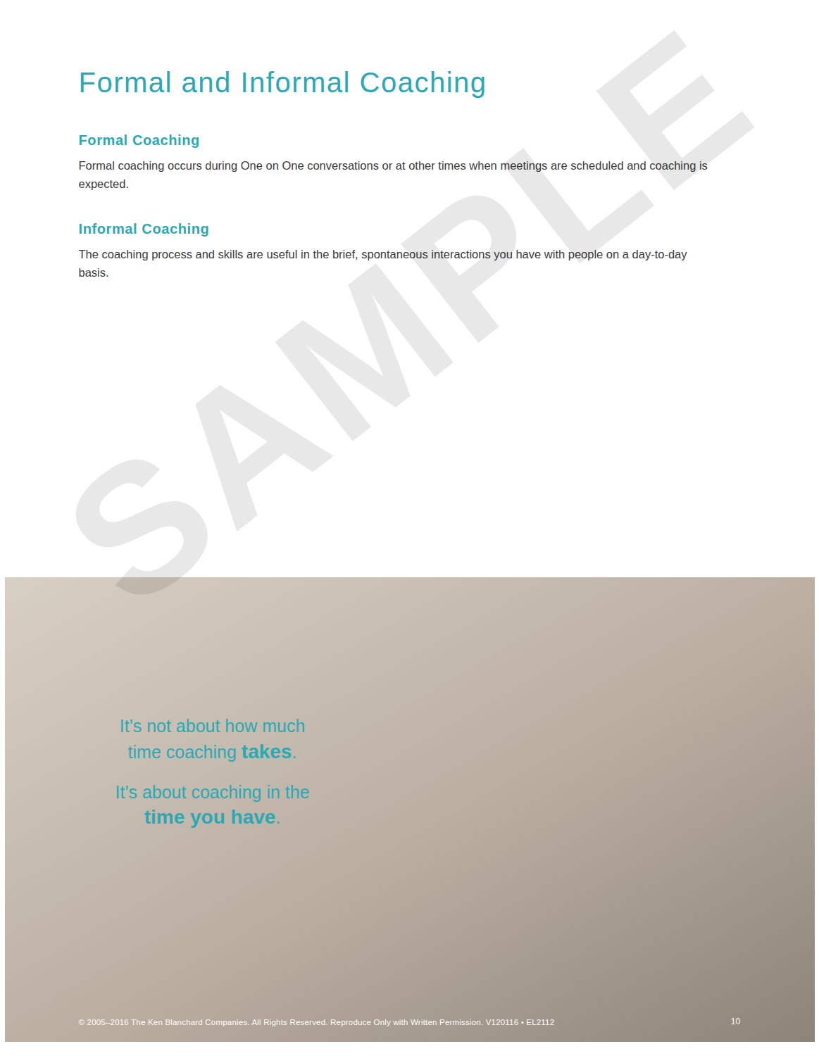Formal and Informal Coaching
Formal Coaching
Formal coaching occurs during One on One conversations or at other times when meetings are scheduled and coaching is expected.
Informal Coaching
The coaching process and skills are useful in the brief, spontaneous interactions you have with people on a day-to-day basis.
SAMPLE
It’s not about how much
time coaching takes. It’s about coaching in the
time you have.
© 2005–2016 The Ken Blanchard Companies. All Rights Reserved. Reproduce Only with Written Permission. V120116 • EL2112 10